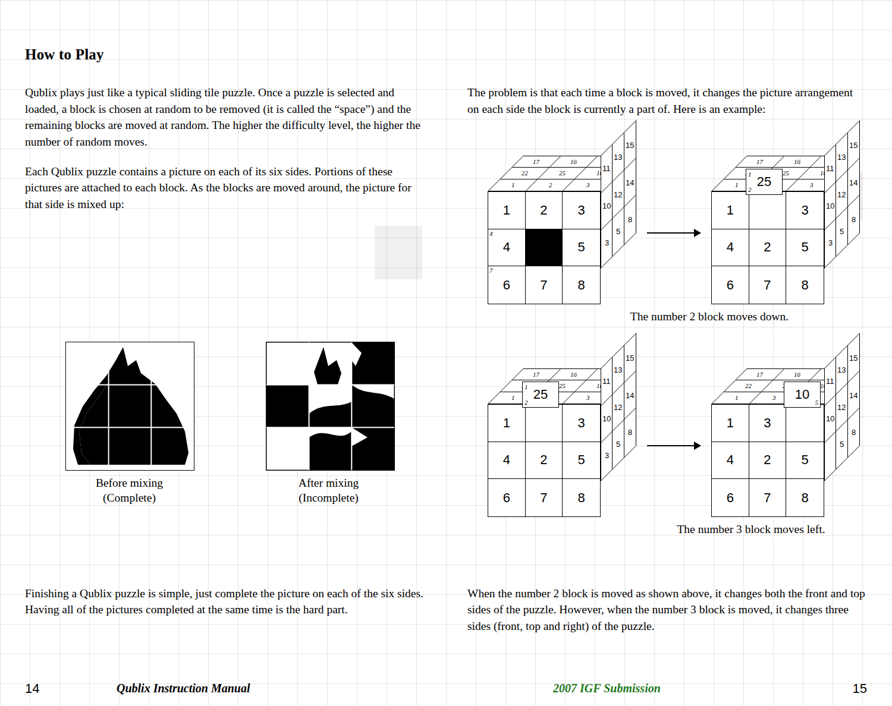How to Play
Qublix plays just like a typical sliding tile puzzle. Once a puzzle is selected and loaded, a block is chosen at random to be removed (it is called the “space”) and the remaining blocks are moved at random. The higher the difficulty level, the higher the number of random moves.
Each Qublix puzzle contains a picture on each of its six sides. Portions of these pictures are attached to each block. As the blocks are moved around, the picture for that side is mixed up:
The problem is that each time a block is moved, it changes the picture arrangement on each side the block is currently a part of. Here is an example:
Before mixing
(Complete)
After mixing
(Incomplete)
17
16
11
22
25
10
1
2
3
11
13
15
10
12
14
3
5
8
1
2
3
44
5
67
7
8
17
16
11
22
25
10
1
3
11
13
15
10
12
14
3
5
8
1
3
4
2
5
6
7
8
25 1 2
The number 2 block moves down.
17
16
11
22
25
10
1
3
11
13
15
10
12
14
3
5
8
1
3
4
2
5
6
7
8
25 1 2
17
16
11
22
25
10
1
3
11
13
15
10
12
14
5
8
1
3
4
2
5
6
7
8
10 5
The number 3 block moves left.
Finishing a Qublix puzzle is simple, just complete the picture on each of the six sides. Having all of the pictures completed at the same time is the hard part.
When the number 2 block is moved as shown above, it changes both the front and top sides of the puzzle. However, when the number 3 block is moved, it changes three sides (front, top and right) of the puzzle.
14
Qublix Instruction Manual
2007 IGF Submission
15